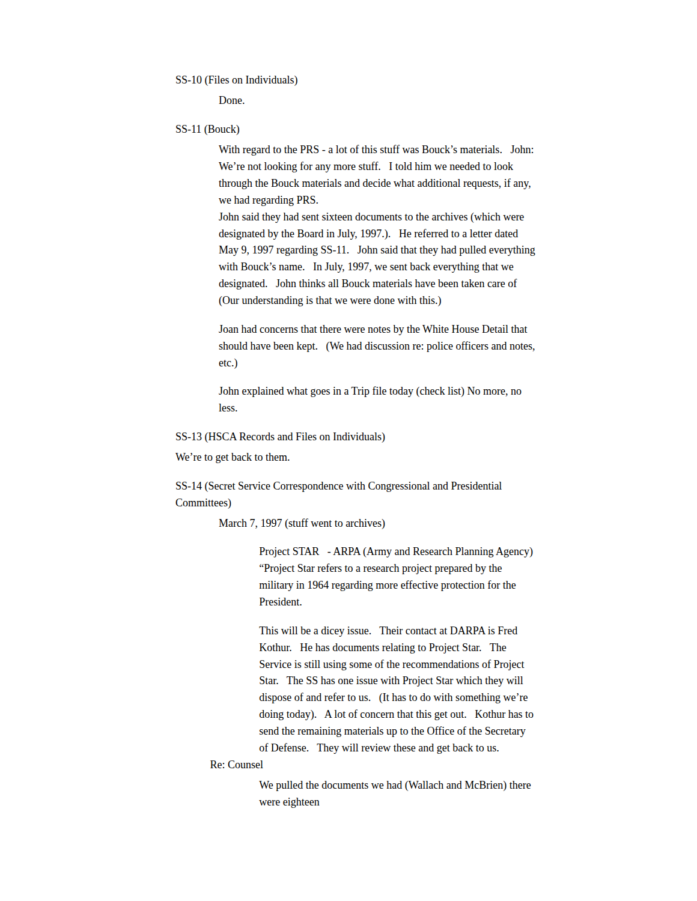SS-10 (Files on Individuals)
Done.
SS-11 (Bouck)
With regard to the PRS - a lot of this stuff was Bouck’s materials. John: We’re not looking for any more stuff. I told him we needed to look through the Bouck materials and decide what additional requests, if any, we had regarding PRS.
John said they had sent sixteen documents to the archives (which were designated by the Board in July, 1997.). He referred to a letter dated May 9, 1997 regarding SS-11. John said that they had pulled everything with Bouck’s name. In July, 1997, we sent back everything that we designated. John thinks all Bouck materials have been taken care of (Our understanding is that we were done with this.)
Joan had concerns that there were notes by the White House Detail that should have been kept. (We had discussion re: police officers and notes, etc.)
John explained what goes in a Trip file today (check list) No more, no less.
SS-13 (HSCA Records and Files on Individuals)
We’re to get back to them.
SS-14 (Secret Service Correspondence with Congressional and Presidential Committees)
March 7, 1997 (stuff went to archives)
Project STAR - ARPA (Army and Research Planning Agency) “Project Star refers to a research project prepared by the military in 1964 regarding more effective protection for the President.
This will be a dicey issue. Their contact at DARPA is Fred Kothur. He has documents relating to Project Star. The Service is still using some of the recommendations of Project Star. The SS has one issue with Project Star which they will dispose of and refer to us. (It has to do with something we’re doing today). A lot of concern that this get out. Kothur has to send the remaining materials up to the Office of the Secretary of Defense. They will review these and get back to us.
Re: Counsel
We pulled the documents we had (Wallach and McBrien) there were eighteen